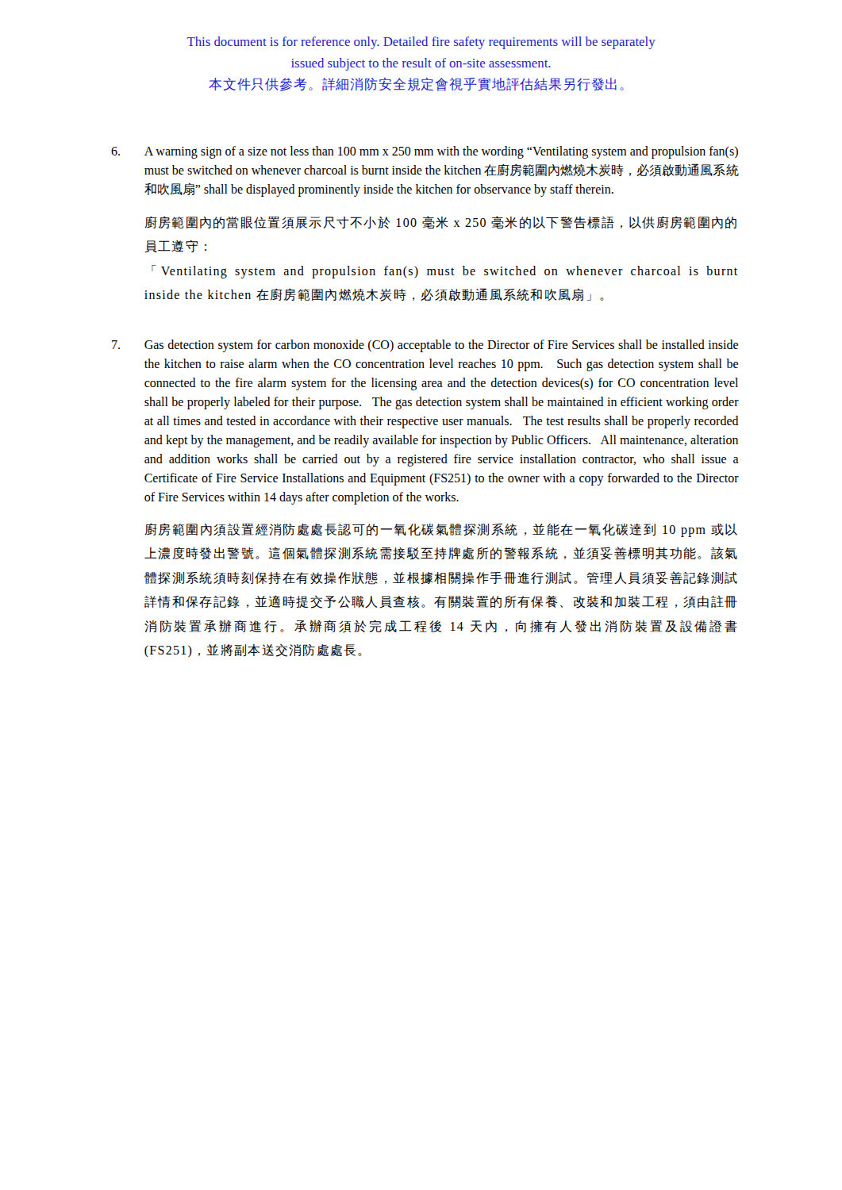This document is for reference only. Detailed fire safety requirements will be separately
issued subject to the result of on-site assessment.
本文件只供參考。詳細消防安全規定會視乎實地評估結果另行發出。
A warning sign of a size not less than 100 mm x 250 mm with the wording “Ventilating system and propulsion fan(s) must be switched on whenever charcoal is burnt inside the kitchen 在廚房範圍內燃燒木炭時，必須啟動通風系統和吹風扇” shall be displayed prominently inside the kitchen for observance by staff therein.
廚房範圍內的當眼位置須展示尺寸不小於 100 毫米 x 250 毫米的以下警告標語，以供廚房範圍內的員工遵守：
「Ventilating system and propulsion fan(s) must be switched on whenever charcoal is burnt inside the kitchen 在廚房範圍內燃燒木炭時，必須啟動通風系統和吹風扇」。
Gas detection system for carbon monoxide (CO) acceptable to the Director of Fire Services shall be installed inside the kitchen to raise alarm when the CO concentration level reaches 10 ppm. Such gas detection system shall be connected to the fire alarm system for the licensing area and the detection devices(s) for CO concentration level shall be properly labeled for their purpose. The gas detection system shall be maintained in efficient working order at all times and tested in accordance with their respective user manuals. The test results shall be properly recorded and kept by the management, and be readily available for inspection by Public Officers. All maintenance, alteration and addition works shall be carried out by a registered fire service installation contractor, who shall issue a Certificate of Fire Service Installations and Equipment (FS251) to the owner with a copy forwarded to the Director of Fire Services within 14 days after completion of the works.
廚房範圍內須設置經消防處處長認可的一氧化碳氣體探測系統，並能在一氧化碳達到 10 ppm 或以上濃度時發出警號。這個氣體探測系統需接駁至持牌處所的警報系統，並須妥善標明其功能。該氣體探測系統須時刻保持在有效操作狀態，並根據相關操作手冊進行測試。管理人員須妥善記錄測試詳情和保存記錄，並適時提交予公職人員查核。有關裝置的所有保養、改裝和加裝工程，須由註冊消防裝置承辦商進行。承辦商須於完成工程後 14 天內，向擁有人發出消防裝置及設備證書(FS251)，並將副本送交消防處處長。